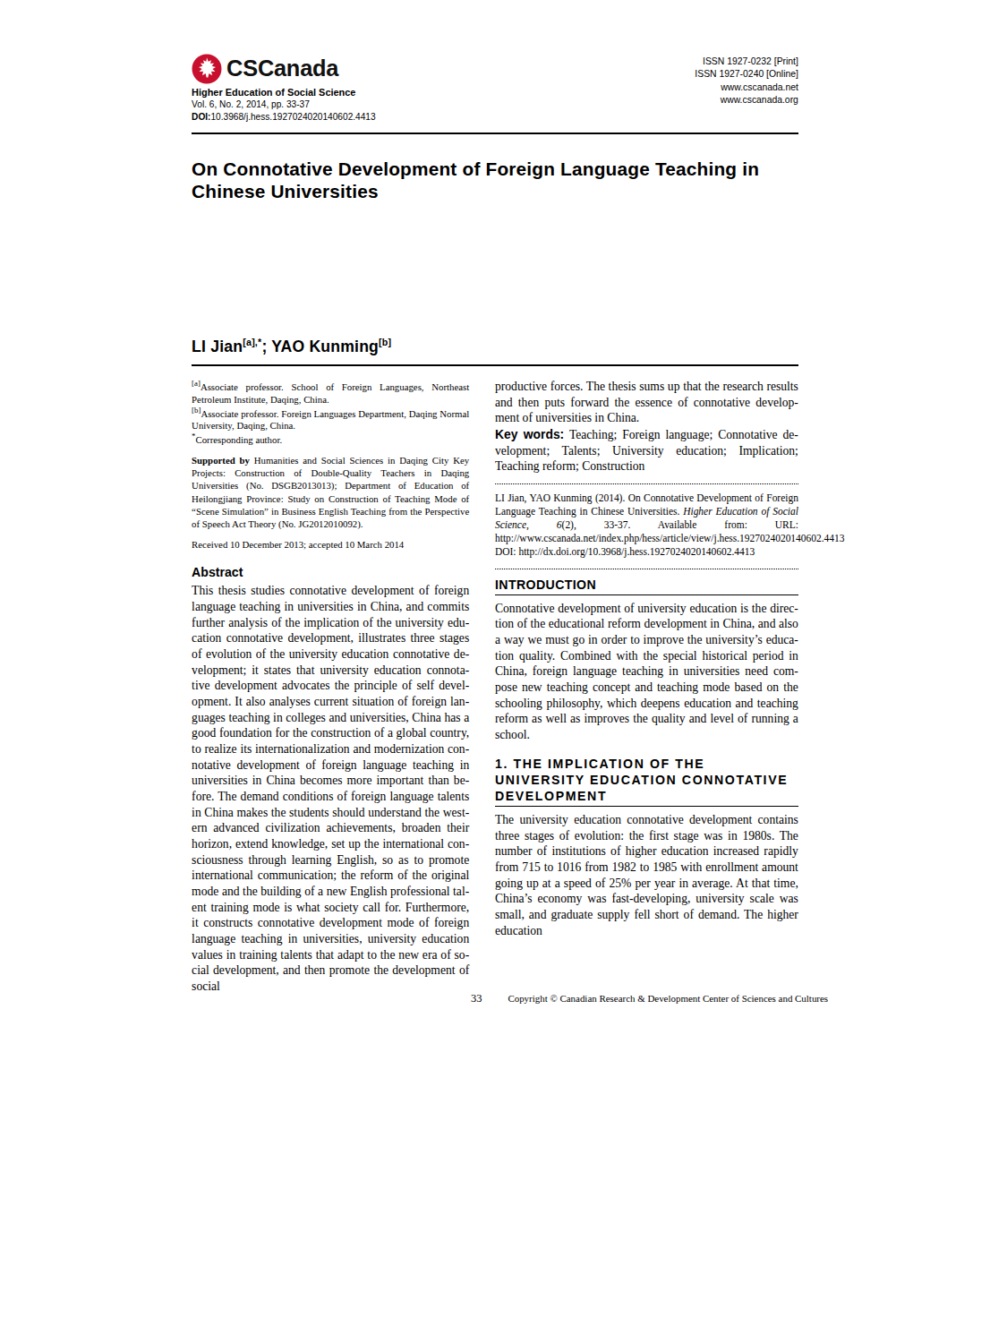CSCanada
Higher Education of Social Science
Vol. 6, No. 2, 2014, pp. 33-37
DOI: 10.3968/j.hess.1927024020140602.4413
ISSN 1927-0232 [Print]
ISSN 1927-0240 [Online]
www.cscanada.net
www.cscanada.org
On Connotative Development of Foreign Language Teaching in Chinese Universities
LI Jian[a],*; YAO Kunming[b]
[a]Associate professor. School of Foreign Languages, Northeast Petroleum Institute, Daqing, China.
[b]Associate professor. Foreign Languages Department, Daqing Normal University, Daqing, China.
*Corresponding author.
Supported by Humanities and Social Sciences in Daqing City Key Projects: Construction of Double-Quality Teachers in Daqing Universities (No. DSGB2013013); Department of Education of Heilongjiang Province: Study on Construction of Teaching Mode of “Scene Simulation” in Business English Teaching from the Perspective of Speech Act Theory (No. JG2012010092).
Received 10 December 2013; accepted 10 March 2014
Abstract
This thesis studies connotative development of foreign language teaching in universities in China, and commits further analysis of the implication of the university education connotative development, illustrates three stages of evolution of the university education connotative development; it states that university education connotative development advocates the principle of self development. It also analyses current situation of foreign languages teaching in colleges and universities, China has a good foundation for the construction of a global country, to realize its internationalization and modernization connotative development of foreign language teaching in universities in China becomes more important than before. The demand conditions of foreign language talents in China makes the students should understand the western advanced civilization achievements, broaden their horizon, extend knowledge, set up the international consciousness through learning English, so as to promote international communication; the reform of the original mode and the building of a new English professional talent training mode is what society call for. Furthermore, it constructs connotative development mode of foreign language teaching in universities, university education values in training talents that adapt to the new era of social development, and then promote the development of social
productive forces. The thesis sums up that the research results and then puts forward the essence of connotative development of universities in China.
Key words: Teaching; Foreign language; Connotative development; Talents; University education; Implication; Teaching reform; Construction
LI Jian, YAO Kunming (2014). On Connotative Development of Foreign Language Teaching in Chinese Universities. Higher Education of Social Science, 6(2), 33-37. Available from: URL: http://www.cscanada.net/index.php/hess/article/view/j.hess.1927024020140602.4413 DOI: http://dx.doi.org/10.3968/j.hess.1927024020140602.4413
INTRODUCTION
Connotative development of university education is the direction of the educational reform development in China, and also a way we must go in order to improve the university’s education quality. Combined with the special historical period in China, foreign language teaching in universities need compose new teaching concept and teaching mode based on the schooling philosophy, which deepens education and teaching reform as well as improves the quality and level of running a school.
1. THE IMPLICATION OF THE UNIVERSITY EDUCATION CONNOTATIVE DEVELOPMENT
The university education connotative development contains three stages of evolution: the first stage was in 1980s. The number of institutions of higher education increased rapidly from 715 to 1016 from 1982 to 1985 with enrollment amount going up at a speed of 25% per year in average. At that time, China’s economy was fast-developing, university scale was small, and graduate supply fell short of demand. The higher education
33
Copyright © Canadian Research & Development Center of Sciences and Cultures